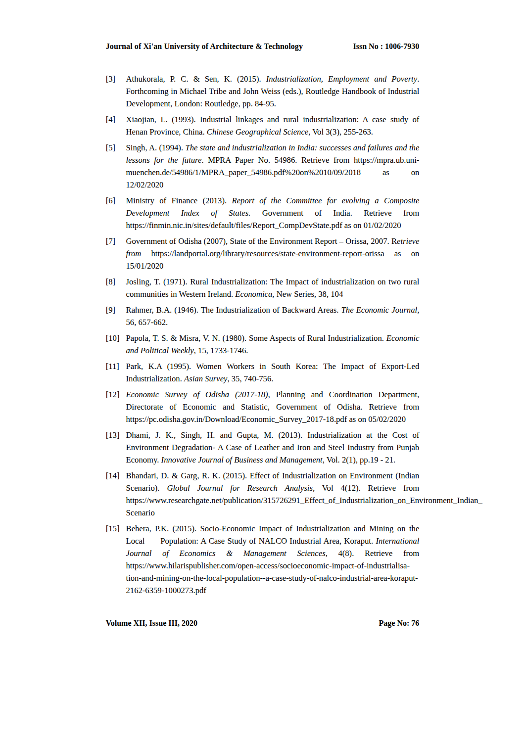Journal of Xi'an University of Architecture & Technology Issn No : 1006-7930
[3] Athukorala, P. C. & Sen, K. (2015). Industrialization, Employment and Poverty. Forthcoming in Michael Tribe and John Weiss (eds.), Routledge Handbook of Industrial Development, London: Routledge, pp. 84-95.
[4] Xiaojian, L. (1993). Industrial linkages and rural industrialization: A case study of Henan Province, China. Chinese Geographical Science, Vol 3(3), 255-263.
[5] Singh, A. (1994). The state and industrialization in India: successes and failures and the lessons for the future. MPRA Paper No. 54986. Retrieve from https://mpra.ub.uni-muenchen.de/54986/1/MPRA_paper_54986.pdf%20on%2010/09/2018 as on 12/02/2020
[6] Ministry of Finance (2013). Report of the Committee for evolving a Composite Development Index of States. Government of India. Retrieve from https://finmin.nic.in/sites/default/files/Report_CompDevState.pdf as on 01/02/2020
[7] Government of Odisha (2007), State of the Environment Report – Orissa, 2007. Retrieve from https://landportal.org/library/resources/state-environment-report-orissa as on 15/01/2020
[8] Josling, T. (1971). Rural Industrialization: The Impact of industrialization on two rural communities in Western Ireland. Economica, New Series, 38, 104
[9] Rahmer, B.A. (1946). The Industrialization of Backward Areas. The Economic Journal, 56, 657-662.
[10] Papola, T. S. & Misra, V. N. (1980). Some Aspects of Rural Industrialization. Economic and Political Weekly, 15, 1733-1746.
[11] Park, K.A (1995). Women Workers in South Korea: The Impact of Export-Led Industrialization. Asian Survey, 35, 740-756.
[12] Economic Survey of Odisha (2017-18), Planning and Coordination Department, Directorate of Economic and Statistic, Government of Odisha. Retrieve from https://pc.odisha.gov.in/Download/Economic_Survey_2017-18.pdf as on 05/02/2020
[13] Dhami, J. K., Singh, H. and Gupta, M. (2013). Industrialization at the Cost of Environment Degradation- A Case of Leather and Iron and Steel Industry from Punjab Economy. Innovative Journal of Business and Management, Vol. 2(1), pp.19 - 21.
[14] Bhandari, D. & Garg, R. K. (2015). Effect of Industrialization on Environment (Indian Scenario). Global Journal for Research Analysis, Vol 4(12). Retrieve from https://www.researchgate.net/publication/315726291_Effect_of_Industrialization_on_Environment_Indian_ Scenario
[15] Behera, P.K. (2015). Socio-Economic Impact of Industrialization and Mining on the Local Population: A Case Study of NALCO Industrial Area, Koraput. International Journal of Economics & Management Sciences, 4(8). Retrieve from https://www.hilarispublisher.com/open-access/socioeconomic-impact-of-industrialisation-and-mining-on-the-local-population--a-case-study-of-nalco-industrial-area-koraput-2162-6359-1000273.pdf
Volume XII, Issue III, 2020 Page No: 76